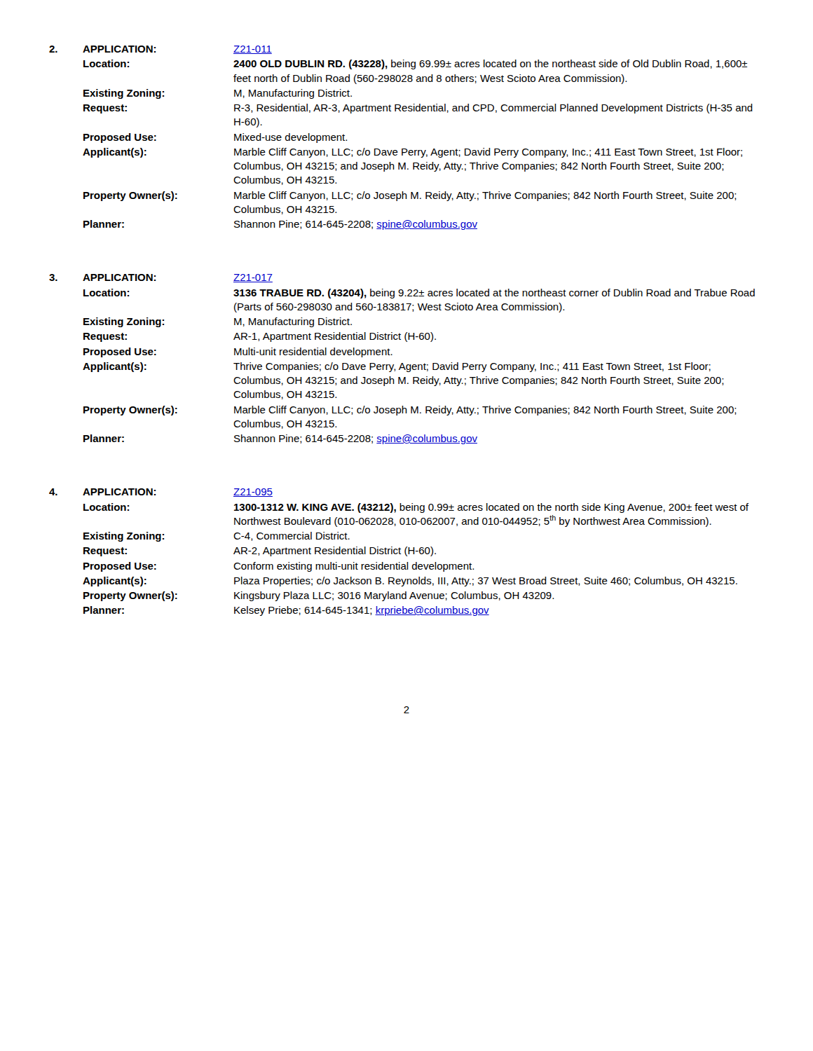| 2. | APPLICATION: | Z21-011 |
| | Location: | 2400 OLD DUBLIN RD. (43228), being 69.99± acres located on the northeast side of Old Dublin Road, 1,600± feet north of Dublin Road (560-298028 and 8 others; West Scioto Area Commission). |
| | Existing Zoning: | M, Manufacturing District. |
| | Request: | R-3, Residential, AR-3, Apartment Residential, and CPD, Commercial Planned Development Districts (H-35 and H-60). |
| | Proposed Use: | Mixed-use development. |
| | Applicant(s): | Marble Cliff Canyon, LLC; c/o Dave Perry, Agent; David Perry Company, Inc.; 411 East Town Street, 1st Floor; Columbus, OH 43215; and Joseph M. Reidy, Atty.; Thrive Companies; 842 North Fourth Street, Suite 200; Columbus, OH 43215. |
| | Property Owner(s): | Marble Cliff Canyon, LLC; c/o Joseph M. Reidy, Atty.; Thrive Companies; 842 North Fourth Street, Suite 200; Columbus, OH 43215. |
| | Planner: | Shannon Pine; 614-645-2208; spine@columbus.gov |
| 3. | APPLICATION: | Z21-017 |
| | Location: | 3136 TRABUE RD. (43204), being 9.22± acres located at the northeast corner of Dublin Road and Trabue Road (Parts of 560-298030 and 560-183817; West Scioto Area Commission). |
| | Existing Zoning: | M, Manufacturing District. |
| | Request: | AR-1, Apartment Residential District (H-60). |
| | Proposed Use: | Multi-unit residential development. |
| | Applicant(s): | Thrive Companies; c/o Dave Perry, Agent; David Perry Company, Inc.; 411 East Town Street, 1st Floor; Columbus, OH 43215; and Joseph M. Reidy, Atty.; Thrive Companies; 842 North Fourth Street, Suite 200; Columbus, OH 43215. |
| | Property Owner(s): | Marble Cliff Canyon, LLC; c/o Joseph M. Reidy, Atty.; Thrive Companies; 842 North Fourth Street, Suite 200; Columbus, OH 43215. |
| | Planner: | Shannon Pine; 614-645-2208; spine@columbus.gov |
| 4. | APPLICATION: | Z21-095 |
| | Location: | 1300-1312 W. KING AVE. (43212), being 0.99± acres located on the north side King Avenue, 200± feet west of Northwest Boulevard (010-062028, 010-062007, and 010-044952; 5 th by Northwest Area Commission). |
| | Existing Zoning: | C-4, Commercial District. |
| | Request: | AR-2, Apartment Residential District (H-60). |
| | Proposed Use: | Conform existing multi-unit residential development. |
| | Applicant(s): | Plaza Properties; c/o Jackson B. Reynolds, III, Atty.; 37 West Broad Street, Suite 460; Columbus, OH 43215. |
| | Property Owner(s): | Kingsbury Plaza LLC; 3016 Maryland Avenue; Columbus, OH 43209. |
| | Planner: | Kelsey Priebe; 614-645-1341; krpriebe@columbus.gov |
2